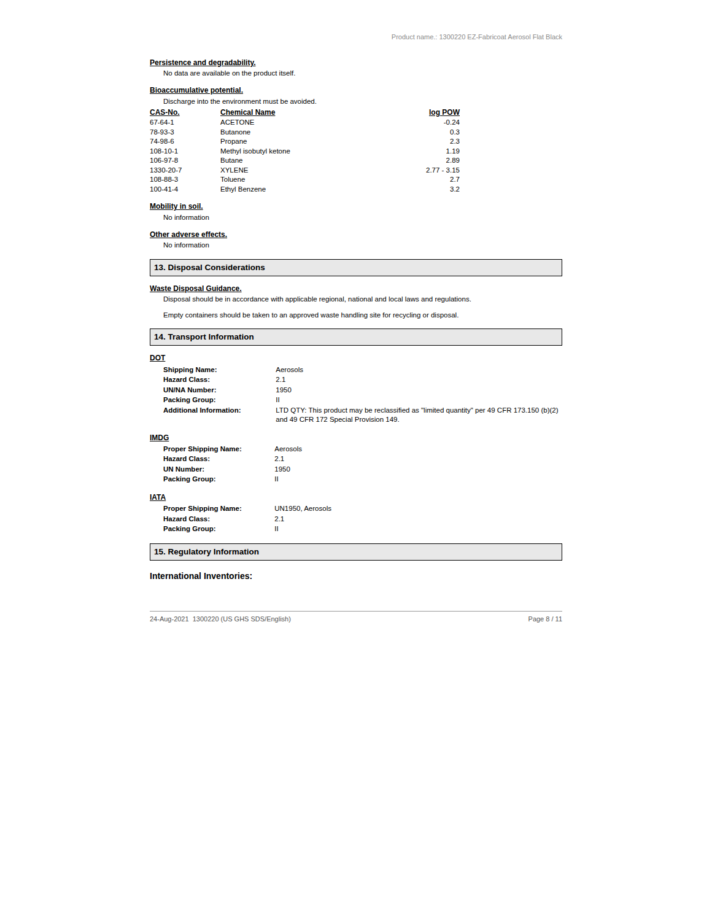Product name.: 1300220 EZ-Fabricoat Aerosol Flat Black
Persistence and degradability.
No data are available on the product itself.
Bioaccumulative potential.
Discharge into the environment must be avoided.
| CAS-No. | Chemical Name | log POW |
| --- | --- | --- |
| 67-64-1 | ACETONE | -0.24 |
| 78-93-3 | Butanone | 0.3 |
| 74-98-6 | Propane | 2.3 |
| 108-10-1 | Methyl isobutyl ketone | 1.19 |
| 106-97-8 | Butane | 2.89 |
| 1330-20-7 | XYLENE | 2.77 - 3.15 |
| 108-88-3 | Toluene | 2.7 |
| 100-41-4 | Ethyl Benzene | 3.2 |
Mobility in soil.
No information
Other adverse effects.
No information
13. Disposal Considerations
Waste Disposal Guidance.
Disposal should be in accordance with applicable regional, national and local laws and regulations.
Empty containers should be taken to an approved waste handling site for recycling or disposal.
14. Transport Information
DOT
| Shipping Name: | Aerosols |
| Hazard Class: | 2.1 |
| UN/NA Number: | 1950 |
| Packing Group: | II |
| Additional Information: | LTD QTY: This product may be reclassified as "limited quantity" per 49 CFR 173.150 (b)(2) and 49 CFR 172 Special Provision 149. |
IMDG
| Proper Shipping Name: | Aerosols |
| Hazard Class: | 2.1 |
| UN Number: | 1950 |
| Packing Group: | II |
IATA
| Proper Shipping Name: | UN1950, Aerosols |
| Hazard Class: | 2.1 |
| Packing Group: | II |
15. Regulatory Information
International Inventories:
24-Aug-2021 1300220 (US GHS SDS/English) Page 8 / 11